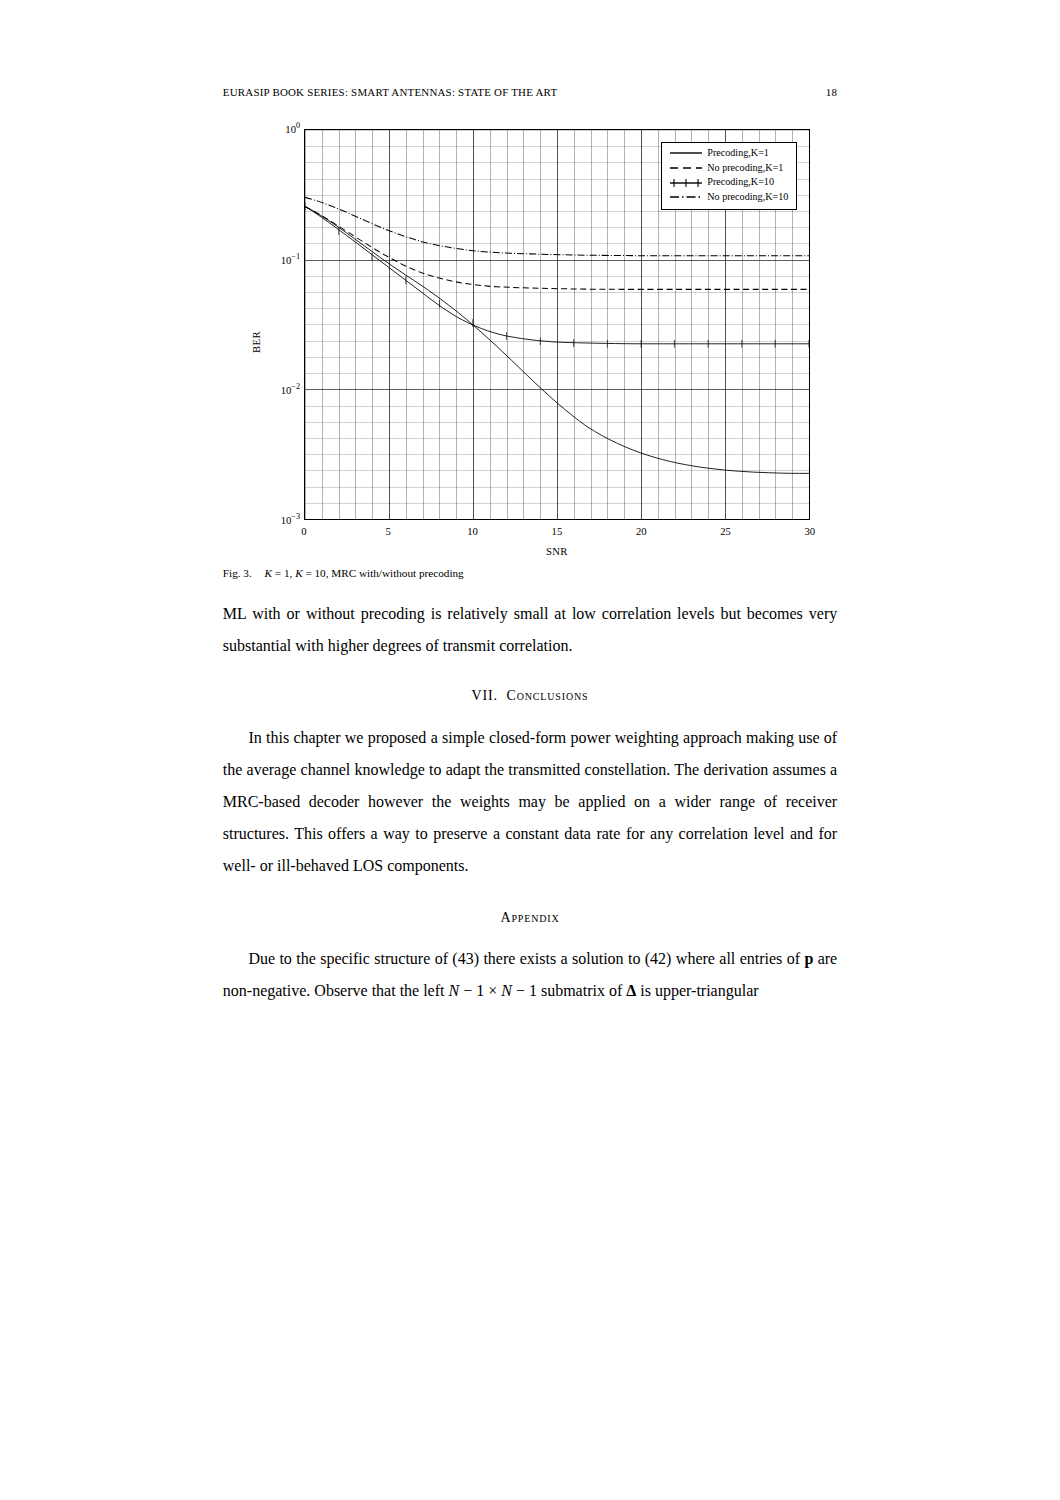EURASIP Book Series: Smart Antennas: State of the Art 18
BER
100
10−1
10−2
10−3
0
5
10
15
20
25
30
SNR
| | Precoding,K=1 |
| | No precoding,K=1 |
| | Precoding,K=10 |
| | No precoding,K=10 |
Fig. 3. K = 1, K = 10, MRC with/without precoding
ML with or without precoding is relatively small at low correlation levels but becomes very substantial with higher degrees of transmit correlation.
VII. Conclusions
In this chapter we proposed a simple closed-form power weighting approach making use of the average channel knowledge to adapt the transmitted constellation. The derivation assumes a MRC-based decoder however the weights may be applied on a wider range of receiver structures. This offers a way to preserve a constant data rate for any correlation level and for well- or ill-behaved LOS components.
Appendix
Due to the specific structure of (43) there exists a solution to (42) where all entries of p are non-negative. Observe that the left N − 1 × N − 1 submatrix of Δ is upper-triangular